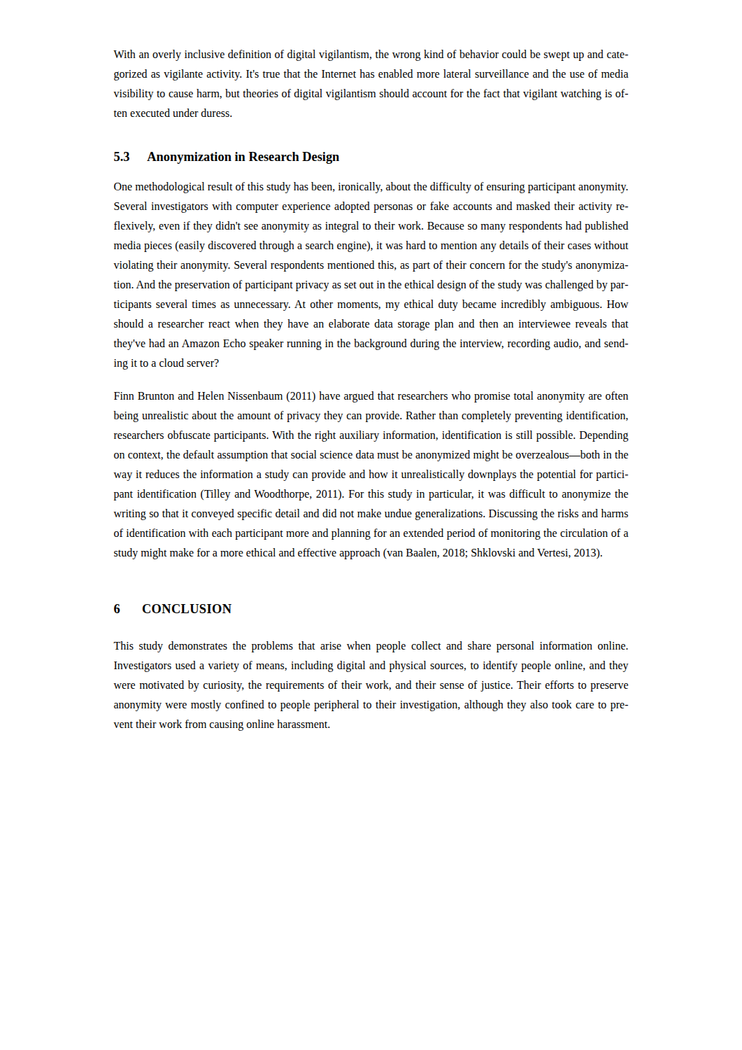With an overly inclusive definition of digital vigilantism, the wrong kind of behavior could be swept up and categorized as vigilante activity. It's true that the Internet has enabled more lateral surveillance and the use of media visibility to cause harm, but theories of digital vigilantism should account for the fact that vigilant watching is often executed under duress.
5.3 Anonymization in Research Design
One methodological result of this study has been, ironically, about the difficulty of ensuring participant anonymity. Several investigators with computer experience adopted personas or fake accounts and masked their activity reflexively, even if they didn't see anonymity as integral to their work. Because so many respondents had published media pieces (easily discovered through a search engine), it was hard to mention any details of their cases without violating their anonymity. Several respondents mentioned this, as part of their concern for the study's anonymization. And the preservation of participant privacy as set out in the ethical design of the study was challenged by participants several times as unnecessary. At other moments, my ethical duty became incredibly ambiguous. How should a researcher react when they have an elaborate data storage plan and then an interviewee reveals that they've had an Amazon Echo speaker running in the background during the interview, recording audio, and sending it to a cloud server?
Finn Brunton and Helen Nissenbaum (2011) have argued that researchers who promise total anonymity are often being unrealistic about the amount of privacy they can provide. Rather than completely preventing identification, researchers obfuscate participants. With the right auxiliary information, identification is still possible. Depending on context, the default assumption that social science data must be anonymized might be overzealous—both in the way it reduces the information a study can provide and how it unrealistically downplays the potential for participant identification (Tilley and Woodthorpe, 2011). For this study in particular, it was difficult to anonymize the writing so that it conveyed specific detail and did not make undue generalizations. Discussing the risks and harms of identification with each participant more and planning for an extended period of monitoring the circulation of a study might make for a more ethical and effective approach (van Baalen, 2018; Shklovski and Vertesi, 2013).
6 CONCLUSION
This study demonstrates the problems that arise when people collect and share personal information online. Investigators used a variety of means, including digital and physical sources, to identify people online, and they were motivated by curiosity, the requirements of their work, and their sense of justice. Their efforts to preserve anonymity were mostly confined to people peripheral to their investigation, although they also took care to prevent their work from causing online harassment.